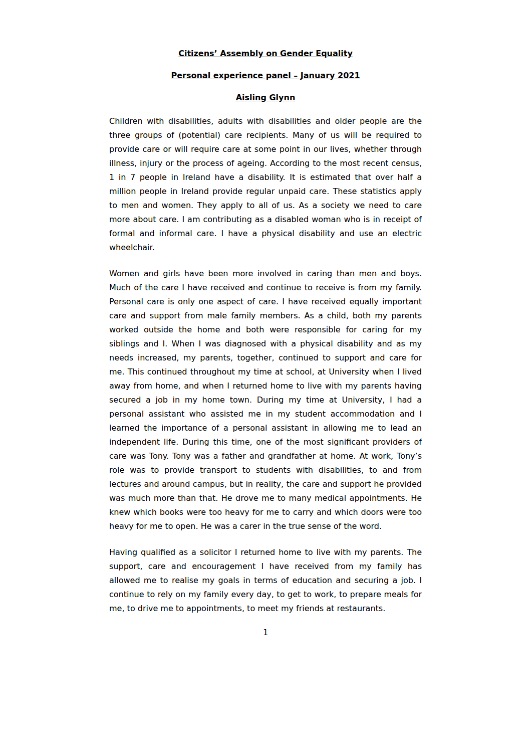Citizens’ Assembly on Gender Equality
Personal experience panel – January 2021
Aisling Glynn
Children with disabilities, adults with disabilities and older people are the three groups of (potential) care recipients. Many of us will be required to provide care or will require care at some point in our lives, whether through illness, injury or the process of ageing. According to the most recent census, 1 in 7 people in Ireland have a disability. It is estimated that over half a million people in Ireland provide regular unpaid care. These statistics apply to men and women. They apply to all of us. As a society we need to care more about care. I am contributing as a disabled woman who is in receipt of formal and informal care. I have a physical disability and use an electric wheelchair.
Women and girls have been more involved in caring than men and boys. Much of the care I have received and continue to receive is from my family. Personal care is only one aspect of care. I have received equally important care and support from male family members. As a child, both my parents worked outside the home and both were responsible for caring for my siblings and I. When I was diagnosed with a physical disability and as my needs increased, my parents, together, continued to support and care for me. This continued throughout my time at school, at University when I lived away from home, and when I returned home to live with my parents having secured a job in my home town. During my time at University, I had a personal assistant who assisted me in my student accommodation and I learned the importance of a personal assistant in allowing me to lead an independent life. During this time, one of the most significant providers of care was Tony. Tony was a father and grandfather at home. At work, Tony’s role was to provide transport to students with disabilities, to and from lectures and around campus, but in reality, the care and support he provided was much more than that. He drove me to many medical appointments. He knew which books were too heavy for me to carry and which doors were too heavy for me to open. He was a carer in the true sense of the word.
Having qualified as a solicitor I returned home to live with my parents. The support, care and encouragement I have received from my family has allowed me to realise my goals in terms of education and securing a job. I continue to rely on my family every day, to get to work, to prepare meals for me, to drive me to appointments, to meet my friends at restaurants.
1